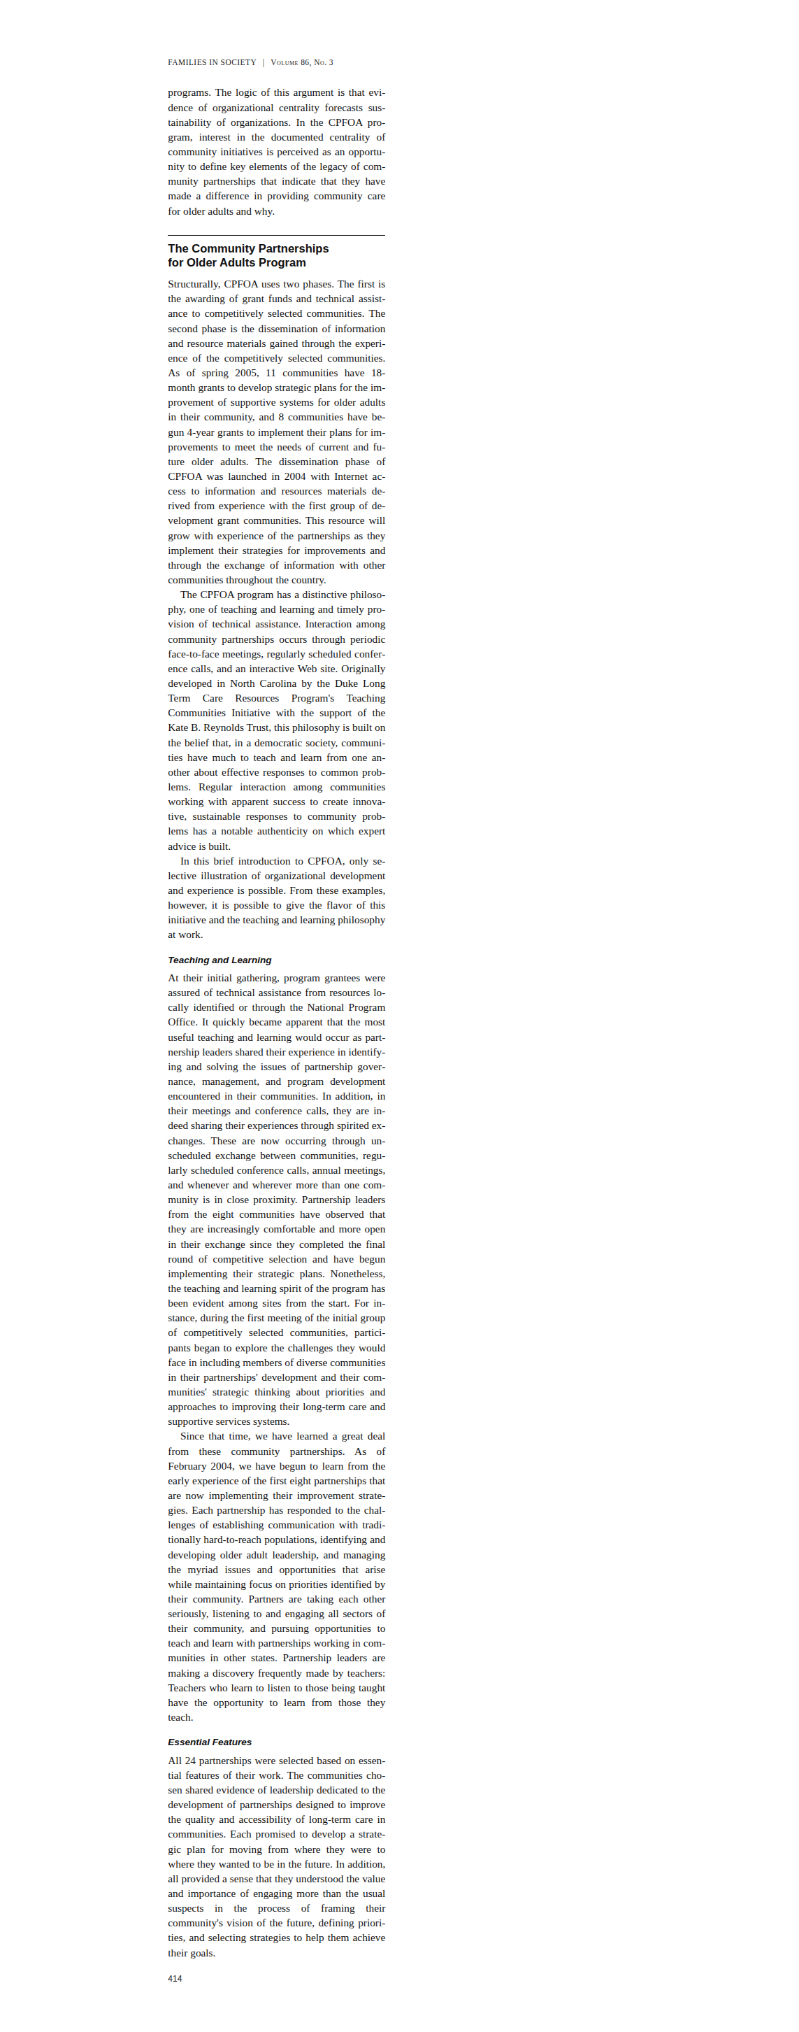FAMILIES IN SOCIETY | Volume 86, No. 3
programs. The logic of this argument is that evidence of organizational centrality forecasts sustainability of organizations. In the CPFOA program, interest in the documented centrality of community initiatives is perceived as an opportunity to define key elements of the legacy of community partnerships that indicate that they have made a difference in providing community care for older adults and why.
The Community Partnerships
for Older Adults Program
Structurally, CPFOA uses two phases. The first is the awarding of grant funds and technical assistance to competitively selected communities. The second phase is the dissemination of information and resource materials gained through the experience of the competitively selected communities. As of spring 2005, 11 communities have 18-month grants to develop strategic plans for the improvement of supportive systems for older adults in their community, and 8 communities have begun 4-year grants to implement their plans for improvements to meet the needs of current and future older adults. The dissemination phase of CPFOA was launched in 2004 with Internet access to information and resources materials derived from experience with the first group of development grant communities. This resource will grow with experience of the partnerships as they implement their strategies for improvements and through the exchange of information with other communities throughout the country.
The CPFOA program has a distinctive philosophy, one of teaching and learning and timely provision of technical assistance. Interaction among community partnerships occurs through periodic face-to-face meetings, regularly scheduled conference calls, and an interactive Web site. Originally developed in North Carolina by the Duke Long Term Care Resources Program's Teaching Communities Initiative with the support of the Kate B. Reynolds Trust, this philosophy is built on the belief that, in a democratic society, communities have much to teach and learn from one another about effective responses to common problems. Regular interaction among communities working with apparent success to create innovative, sustainable responses to community problems has a notable authenticity on which expert advice is built.
In this brief introduction to CPFOA, only selective illustration of organizational development and experience is possible. From these examples, however, it is possible to give the flavor of this initiative and the teaching and learning philosophy at work.
Teaching and Learning
At their initial gathering, program grantees were assured of technical assistance from resources locally identified or through the National Program Office. It quickly became apparent that the most useful teaching and learning would occur as partnership leaders shared their experience in identifying and solving the issues of partnership governance, management, and program development encountered in their communities. In addition, in their meetings and conference calls, they are indeed sharing their experiences through spirited exchanges. These are now occurring through unscheduled exchange between communities, regularly scheduled conference calls, annual meetings, and whenever and wherever more than one community is in close proximity. Partnership leaders from the eight communities have observed that they are increasingly comfortable and more open in their exchange since they completed the final round of competitive selection and have begun implementing their strategic plans. Nonetheless, the teaching and learning spirit of the program has been evident among sites from the start. For instance, during the first meeting of the initial group of competitively selected communities, participants began to explore the challenges they would face in including members of diverse communities in their partnerships' development and their communities' strategic thinking about priorities and approaches to improving their long-term care and supportive services systems.
Since that time, we have learned a great deal from these community partnerships. As of February 2004, we have begun to learn from the early experience of the first eight partnerships that are now implementing their improvement strategies. Each partnership has responded to the challenges of establishing communication with traditionally hard-to-reach populations, identifying and developing older adult leadership, and managing the myriad issues and opportunities that arise while maintaining focus on priorities identified by their community. Partners are taking each other seriously, listening to and engaging all sectors of their community, and pursuing opportunities to teach and learn with partnerships working in communities in other states. Partnership leaders are making a discovery frequently made by teachers: Teachers who learn to listen to those being taught have the opportunity to learn from those they teach.
Essential Features
All 24 partnerships were selected based on essential features of their work. The communities chosen shared evidence of leadership dedicated to the development of partnerships designed to improve the quality and accessibility of long-term care in communities. Each promised to develop a strategic plan for moving from where they were to where they wanted to be in the future. In addition, all provided a sense that they understood the value and importance of engaging more than the usual suspects in the process of framing their community's vision of the future, defining priorities, and selecting strategies to help them achieve their goals.
414